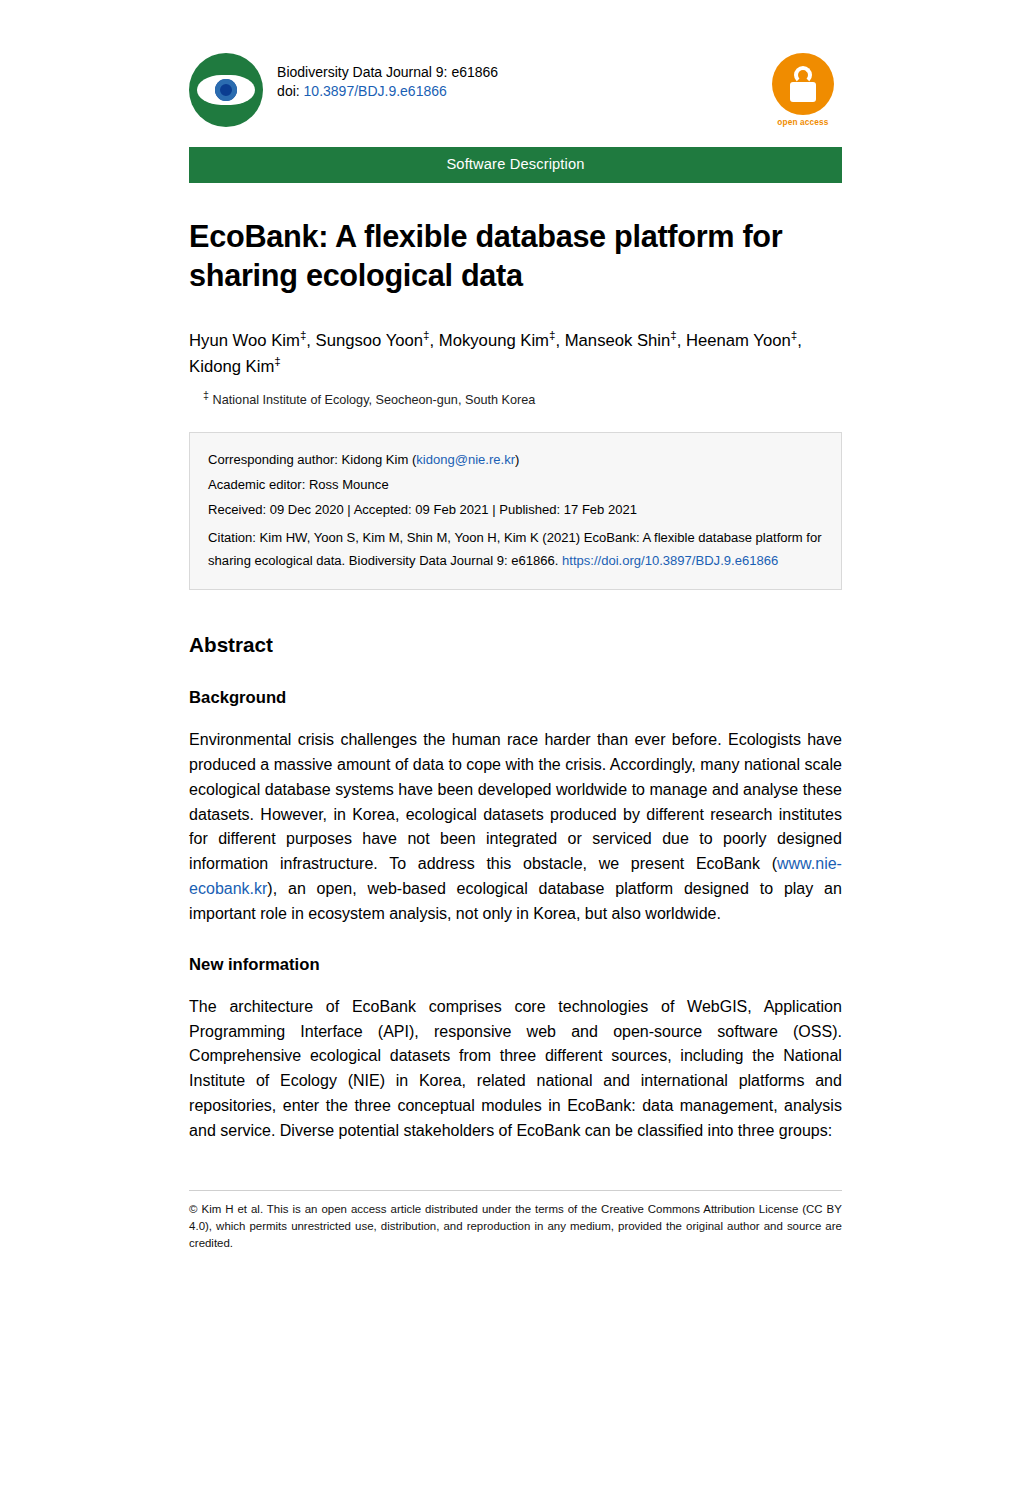Biodiversity Data Journal 9: e61866
doi: 10.3897/BDJ.9.e61866
open access
Software Description
EcoBank: A flexible database platform for sharing ecological data
Hyun Woo Kim‡, Sungsoo Yoon‡, Mokyoung Kim‡, Manseok Shin‡, Heenam Yoon‡, Kidong Kim‡
‡ National Institute of Ecology, Seocheon-gun, South Korea
Corresponding author: Kidong Kim (kidong@nie.re.kr)
Academic editor: Ross Mounce
Received: 09 Dec 2020 | Accepted: 09 Feb 2021 | Published: 17 Feb 2021
Citation: Kim HW, Yoon S, Kim M, Shin M, Yoon H, Kim K (2021) EcoBank: A flexible database platform for sharing ecological data. Biodiversity Data Journal 9: e61866. https://doi.org/10.3897/BDJ.9.e61866
Abstract
Background
Environmental crisis challenges the human race harder than ever before. Ecologists have produced a massive amount of data to cope with the crisis. Accordingly, many national scale ecological database systems have been developed worldwide to manage and analyse these datasets. However, in Korea, ecological datasets produced by different research institutes for different purposes have not been integrated or serviced due to poorly designed information infrastructure. To address this obstacle, we present EcoBank (www.nie-ecobank.kr), an open, web-based ecological database platform designed to play an important role in ecosystem analysis, not only in Korea, but also worldwide.
New information
The architecture of EcoBank comprises core technologies of WebGIS, Application Programming Interface (API), responsive web and open-source software (OSS). Comprehensive ecological datasets from three different sources, including the National Institute of Ecology (NIE) in Korea, related national and international platforms and repositories, enter the three conceptual modules in EcoBank: data management, analysis and service. Diverse potential stakeholders of EcoBank can be classified into three groups:
© Kim H et al. This is an open access article distributed under the terms of the Creative Commons Attribution License (CC BY 4.0), which permits unrestricted use, distribution, and reproduction in any medium, provided the original author and source are credited.